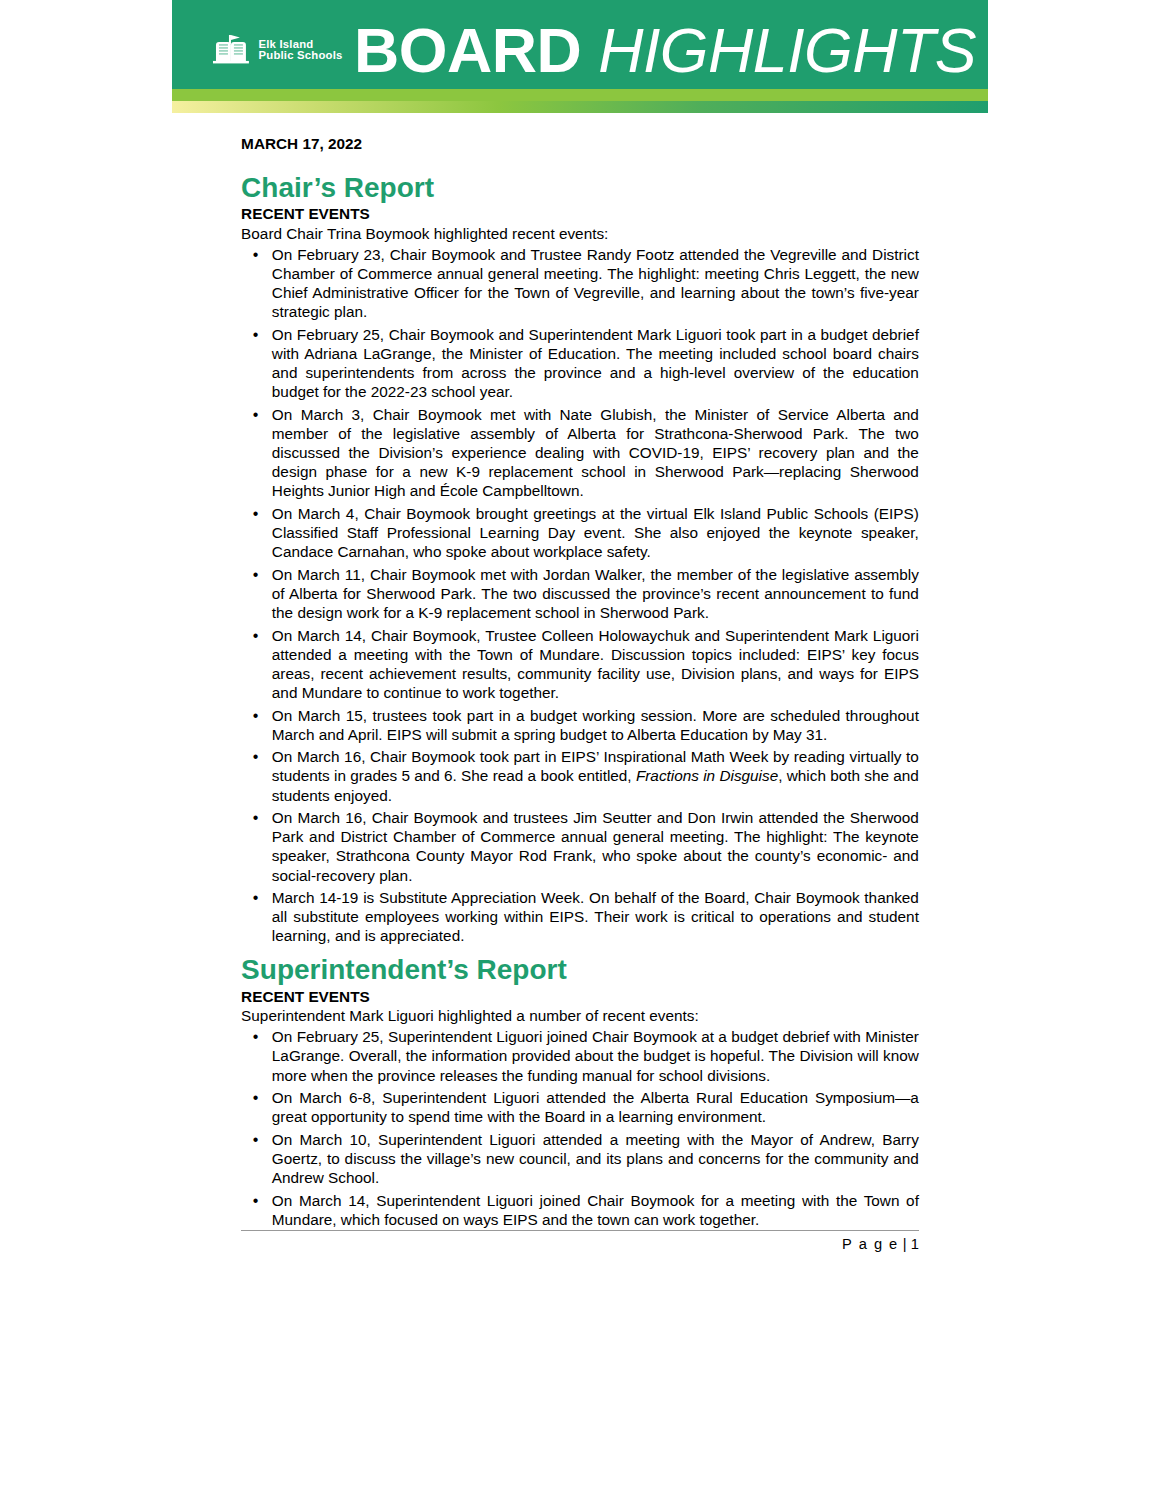Elk Island
Public Schools
BOARD HIGHLIGHTS
MARCH 17, 2022
Chair’s Report
RECENT EVENTS
Board Chair Trina Boymook highlighted recent events:
On February 23, Chair Boymook and Trustee Randy Footz attended the Vegreville and District Chamber of Commerce annual general meeting. The highlight: meeting Chris Leggett, the new Chief Administrative Officer for the Town of Vegreville, and learning about the town’s five-year strategic plan.
On February 25, Chair Boymook and Superintendent Mark Liguori took part in a budget debrief with Adriana LaGrange, the Minister of Education. The meeting included school board chairs and superintendents from across the province and a high-level overview of the education budget for the 2022-23 school year.
On March 3, Chair Boymook met with Nate Glubish, the Minister of Service Alberta and member of the legislative assembly of Alberta for Strathcona-Sherwood Park. The two discussed the Division’s experience dealing with COVID-19, EIPS’ recovery plan and the design phase for a new K-9 replacement school in Sherwood Park—replacing Sherwood Heights Junior High and École Campbelltown.
On March 4, Chair Boymook brought greetings at the virtual Elk Island Public Schools (EIPS) Classified Staff Professional Learning Day event. She also enjoyed the keynote speaker, Candace Carnahan, who spoke about workplace safety.
On March 11, Chair Boymook met with Jordan Walker, the member of the legislative assembly of Alberta for Sherwood Park. The two discussed the province’s recent announcement to fund the design work for a K-9 replacement school in Sherwood Park.
On March 14, Chair Boymook, Trustee Colleen Holowaychuk and Superintendent Mark Liguori attended a meeting with the Town of Mundare. Discussion topics included: EIPS’ key focus areas, recent achievement results, community facility use, Division plans, and ways for EIPS and Mundare to continue to work together.
On March 15, trustees took part in a budget working session. More are scheduled throughout March and April. EIPS will submit a spring budget to Alberta Education by May 31.
On March 16, Chair Boymook took part in EIPS’ Inspirational Math Week by reading virtually to students in grades 5 and 6. She read a book entitled, Fractions in Disguise, which both she and students enjoyed.
On March 16, Chair Boymook and trustees Jim Seutter and Don Irwin attended the Sherwood Park and District Chamber of Commerce annual general meeting. The highlight: The keynote speaker, Strathcona County Mayor Rod Frank, who spoke about the county’s economic- and social-recovery plan.
March 14-19 is Substitute Appreciation Week. On behalf of the Board, Chair Boymook thanked all substitute employees working within EIPS. Their work is critical to operations and student learning, and is appreciated.
Superintendent’s Report
RECENT EVENTS
Superintendent Mark Liguori highlighted a number of recent events:
On February 25, Superintendent Liguori joined Chair Boymook at a budget debrief with Minister LaGrange. Overall, the information provided about the budget is hopeful. The Division will know more when the province releases the funding manual for school divisions.
On March 6-8, Superintendent Liguori attended the Alberta Rural Education Symposium—a great opportunity to spend time with the Board in a learning environment.
On March 10, Superintendent Liguori attended a meeting with the Mayor of Andrew, Barry Goertz, to discuss the village’s new council, and its plans and concerns for the community and Andrew School.
On March 14, Superintendent Liguori joined Chair Boymook for a meeting with the Town of Mundare, which focused on ways EIPS and the town can work together.
P a g e | 1